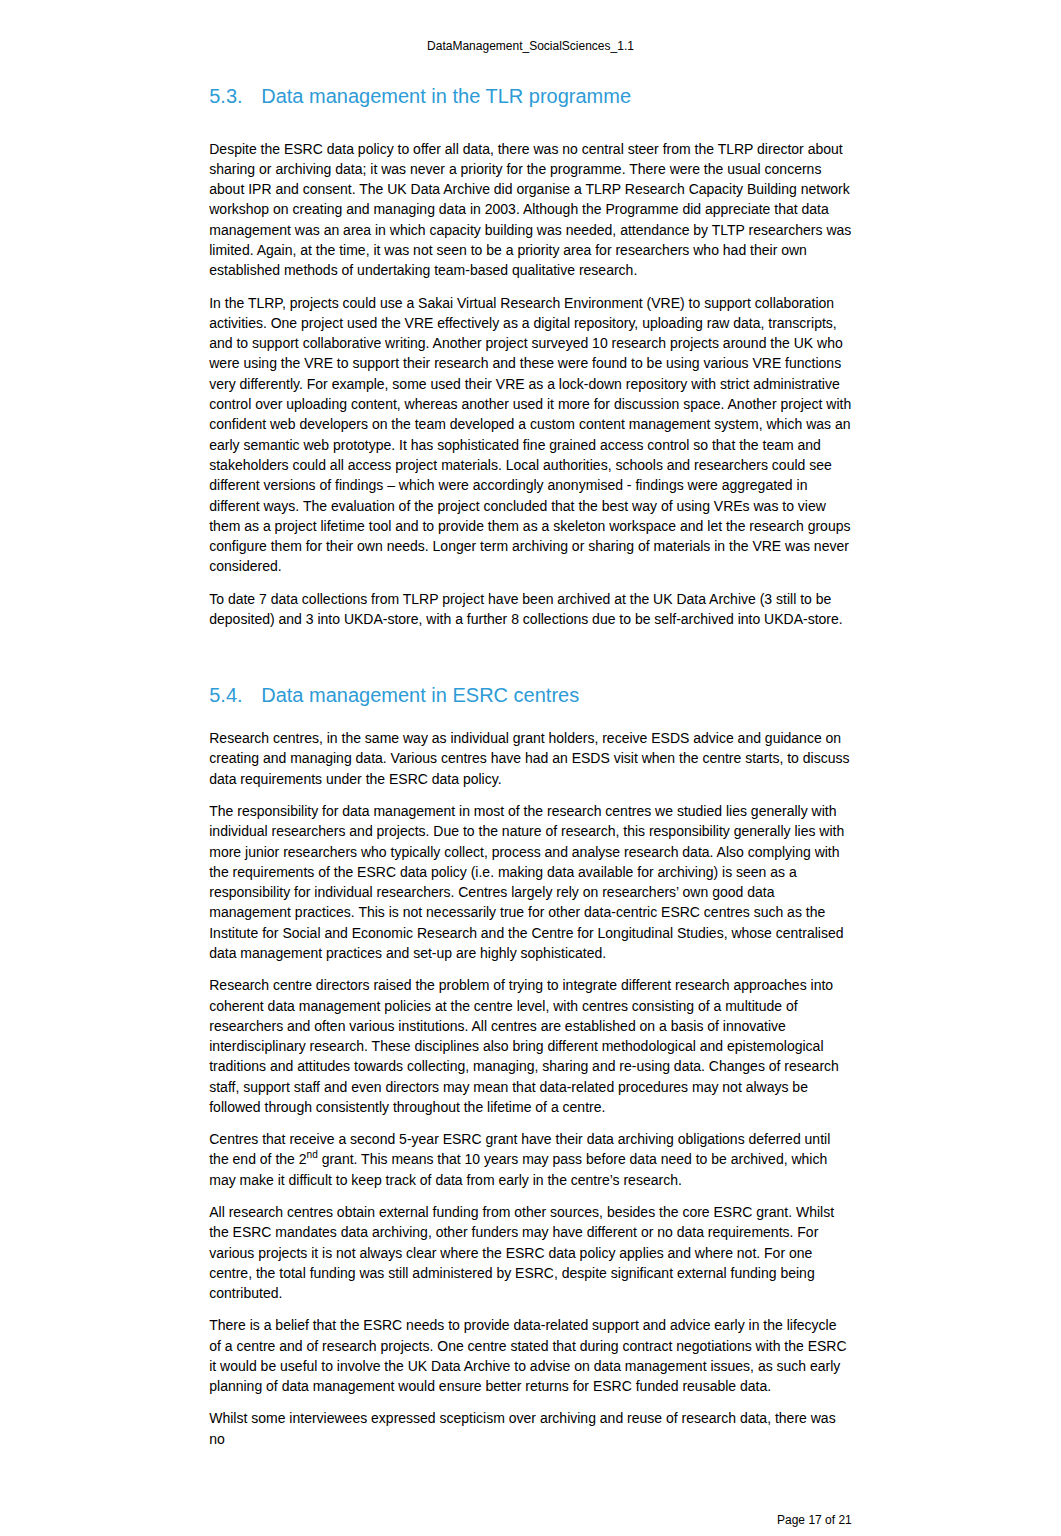DataManagement_SocialSciences_1.1
5.3. Data management in the TLR programme
Despite the ESRC data policy to offer all data, there was no central steer from the TLRP director about sharing or archiving data; it was never a priority for the programme. There were the usual concerns about IPR and consent. The UK Data Archive did organise a TLRP Research Capacity Building network workshop on creating and managing data in 2003. Although the Programme did appreciate that data management was an area in which capacity building was needed, attendance by TLTP researchers was limited. Again, at the time, it was not seen to be a priority area for researchers who had their own established methods of undertaking team-based qualitative research.
In the TLRP, projects could use a Sakai Virtual Research Environment (VRE) to support collaboration activities. One project used the VRE effectively as a digital repository, uploading raw data, transcripts, and to support collaborative writing. Another project surveyed 10 research projects around the UK who were using the VRE to support their research and these were found to be using various VRE functions very differently. For example, some used their VRE as a lock-down repository with strict administrative control over uploading content, whereas another used it more for discussion space. Another project with confident web developers on the team developed a custom content management system, which was an early semantic web prototype. It has sophisticated fine grained access control so that the team and stakeholders could all access project materials. Local authorities, schools and researchers could see different versions of findings – which were accordingly anonymised - findings were aggregated in different ways. The evaluation of the project concluded that the best way of using VREs was to view them as a project lifetime tool and to provide them as a skeleton workspace and let the research groups configure them for their own needs. Longer term archiving or sharing of materials in the VRE was never considered.
To date 7 data collections from TLRP project have been archived at the UK Data Archive (3 still to be deposited) and 3 into UKDA-store, with a further 8 collections due to be self-archived into UKDA-store.
5.4. Data management in ESRC centres
Research centres, in the same way as individual grant holders, receive ESDS advice and guidance on creating and managing data. Various centres have had an ESDS visit when the centre starts, to discuss data requirements under the ESRC data policy.
The responsibility for data management in most of the research centres we studied lies generally with individual researchers and projects. Due to the nature of research, this responsibility generally lies with more junior researchers who typically collect, process and analyse research data. Also complying with the requirements of the ESRC data policy (i.e. making data available for archiving) is seen as a responsibility for individual researchers. Centres largely rely on researchers’ own good data management practices. This is not necessarily true for other data-centric ESRC centres such as the Institute for Social and Economic Research and the Centre for Longitudinal Studies, whose centralised data management practices and set-up are highly sophisticated.
Research centre directors raised the problem of trying to integrate different research approaches into coherent data management policies at the centre level, with centres consisting of a multitude of researchers and often various institutions. All centres are established on a basis of innovative interdisciplinary research. These disciplines also bring different methodological and epistemological traditions and attitudes towards collecting, managing, sharing and re-using data. Changes of research staff, support staff and even directors may mean that data-related procedures may not always be followed through consistently throughout the lifetime of a centre.
Centres that receive a second 5-year ESRC grant have their data archiving obligations deferred until the end of the 2nd grant. This means that 10 years may pass before data need to be archived, which may make it difficult to keep track of data from early in the centre’s research.
All research centres obtain external funding from other sources, besides the core ESRC grant. Whilst the ESRC mandates data archiving, other funders may have different or no data requirements. For various projects it is not always clear where the ESRC data policy applies and where not. For one centre, the total funding was still administered by ESRC, despite significant external funding being contributed.
There is a belief that the ESRC needs to provide data-related support and advice early in the lifecycle of a centre and of research projects. One centre stated that during contract negotiations with the ESRC it would be useful to involve the UK Data Archive to advise on data management issues, as such early planning of data management would ensure better returns for ESRC funded reusable data.
Whilst some interviewees expressed scepticism over archiving and reuse of research data, there was no
Page 17 of 21